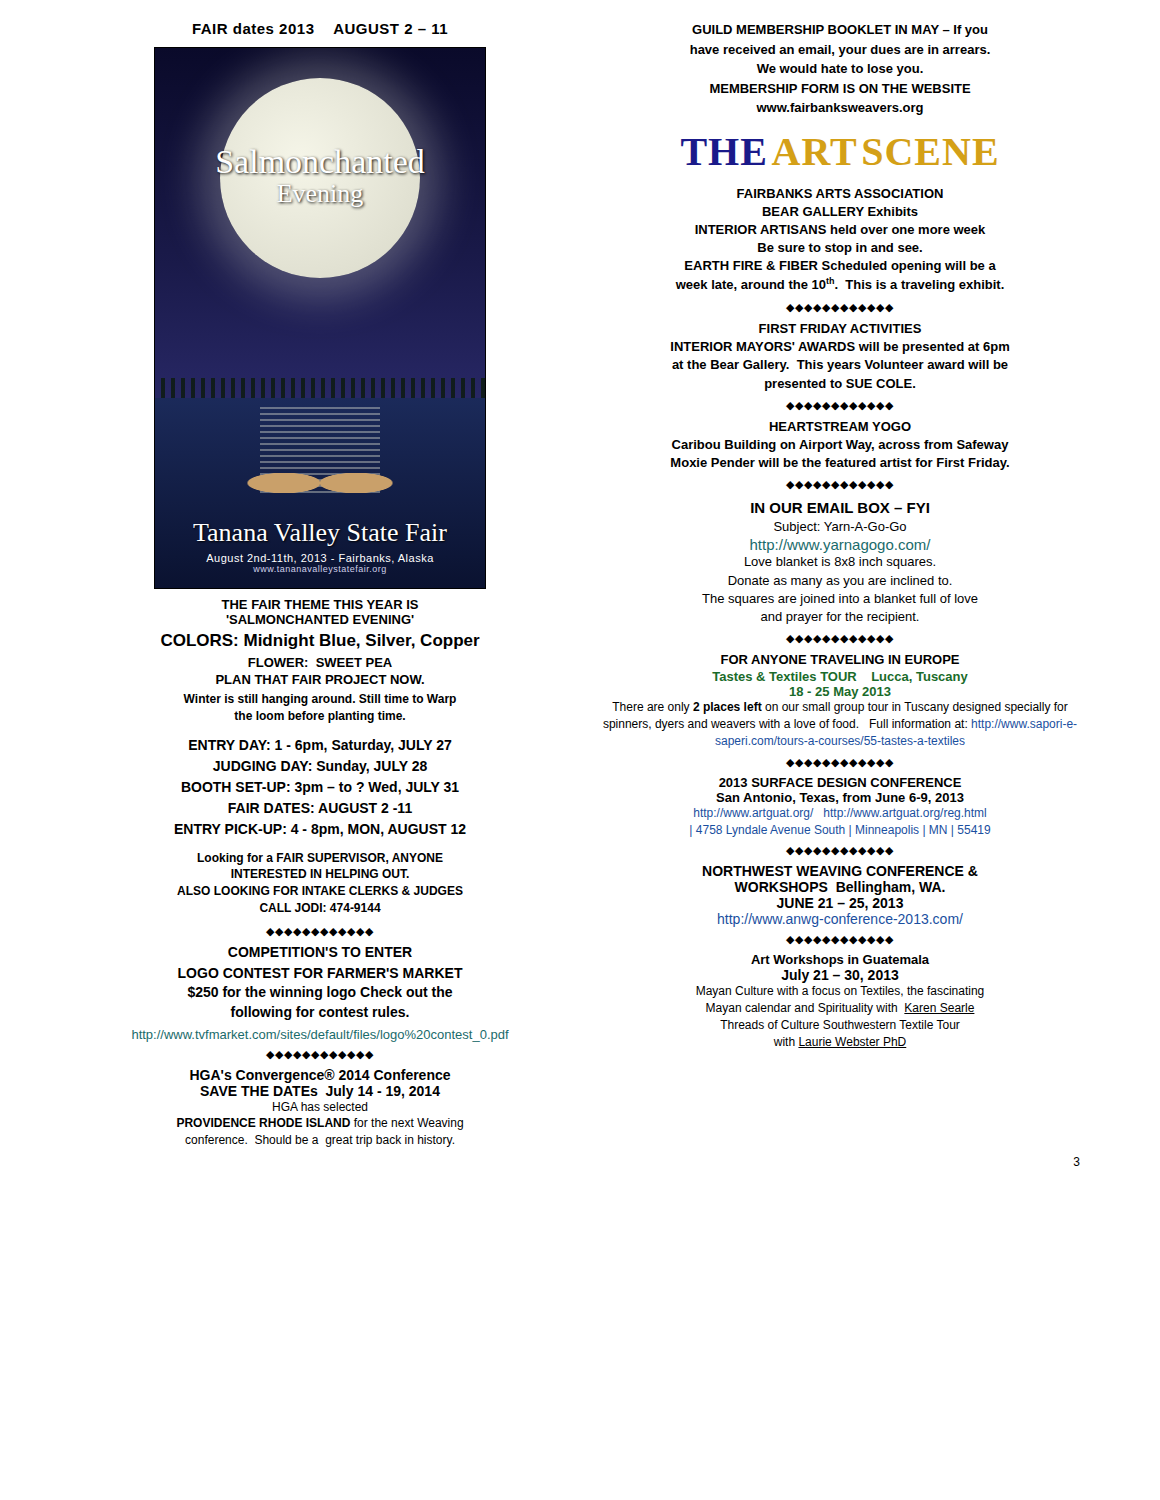FAIR dates 2013 AUGUST 2 – 11
SalmonchantedEvening
Tanana Valley State Fair
August 2nd-11th, 2013 - Fairbanks, Alaska www.tananavalleystatefair.org
THE FAIR THEME THIS YEAR IS
'SALMONCHANTED EVENING'
COLORS: Midnight Blue, Silver, Copper
FLOWER: SWEET PEA
PLAN THAT FAIR PROJECT NOW.
Winter is still hanging around. Still time to Warp
the loom before planting time.
ENTRY DAY: 1 - 6pm, Saturday, JULY 27
JUDGING DAY: Sunday, JULY 28
BOOTH SET-UP: 3pm – to ? Wed, JULY 31
FAIR DATES: AUGUST 2 -11
ENTRY PICK-UP: 4 - 8pm, MON, AUGUST 12
Looking for a FAIR SUPERVISOR, ANYONE
INTERESTED IN HELPING OUT.
ALSO LOOKING FOR INTAKE CLERKS & JUDGES
CALL JODI: 474-9144
◆◆◆◆◆◆◆◆◆◆◆◆
COMPETITION'S TO ENTER
LOGO CONTEST FOR FARMER'S MARKET
$250 for the winning logo Check out the
following for contest rules.
http://www.tvfmarket.com/sites/default/files/logo%20contest_0.pdf
◆◆◆◆◆◆◆◆◆◆◆◆
HGA's Convergence® 2014 Conference
SAVE THE DATEs July 14 - 19, 2014
HGA has selected
PROVIDENCE RHODE ISLAND for the next Weaving
conference. Should be a great trip back in history.
GUILD MEMBERSHIP BOOKLET IN MAY – If you
have received an email, your dues are in arrears.
We would hate to lose you.
MEMBERSHIP FORM IS ON THE WEBSITE
www.fairbanksweavers.org
THE ART SCENE
FAIRBANKS ARTS ASSOCIATION
BEAR GALLERY Exhibits
INTERIOR ARTISANS held over one more week
Be sure to stop in and see.
EARTH FIRE & FIBER Scheduled opening will be a
week late, around the 10th. This is a traveling exhibit.
◆◆◆◆◆◆◆◆◆◆◆◆
FIRST FRIDAY ACTIVITIES
INTERIOR MAYORS' AWARDS will be presented at 6pm
at the Bear Gallery. This years Volunteer award will be
presented to SUE COLE.
◆◆◆◆◆◆◆◆◆◆◆◆
HEARTSTREAM YOGO
Caribou Building on Airport Way, across from Safeway
Moxie Pender will be the featured artist for First Friday.
◆◆◆◆◆◆◆◆◆◆◆◆
IN OUR EMAIL BOX – FYI
Subject: Yarn-A-Go-Go
http://www.yarnagogo.com/
Love blanket is 8x8 inch squares.
Donate as many as you are inclined to.
The squares are joined into a blanket full of love
and prayer for the recipient.
◆◆◆◆◆◆◆◆◆◆◆◆
FOR ANYONE TRAVELING IN EUROPE
Tastes & Textiles TOUR Lucca, Tuscany
18 - 25 May 2013
There are only 2 places left on our small group tour in Tuscany designed specially for spinners, dyers and weavers with a love of food. Full information at: http://www.sapori-e-saperi.com/tours-a-courses/55-tastes-a-textiles
◆◆◆◆◆◆◆◆◆◆◆◆
2013 SURFACE DESIGN CONFERENCE
San Antonio, Texas, from June 6-9, 2013
http://www.artguat.org/ http://www.artguat.org/reg.html
| 4758 Lyndale Avenue South | Minneapolis | MN | 55419
◆◆◆◆◆◆◆◆◆◆◆◆
NORTHWEST WEAVING CONFERENCE &
WORKSHOPS Bellingham, WA.
JUNE 21 – 25, 2013
http://www.anwg-conference-2013.com/
◆◆◆◆◆◆◆◆◆◆◆◆
Art Workshops in Guatemala
July 21 – 30, 2013
Mayan Culture with a focus on Textiles, the fascinating
Mayan calendar and Spirituality with Karen Searle
Threads of Culture Southwestern Textile Tour
with Laurie Webster PhD
3